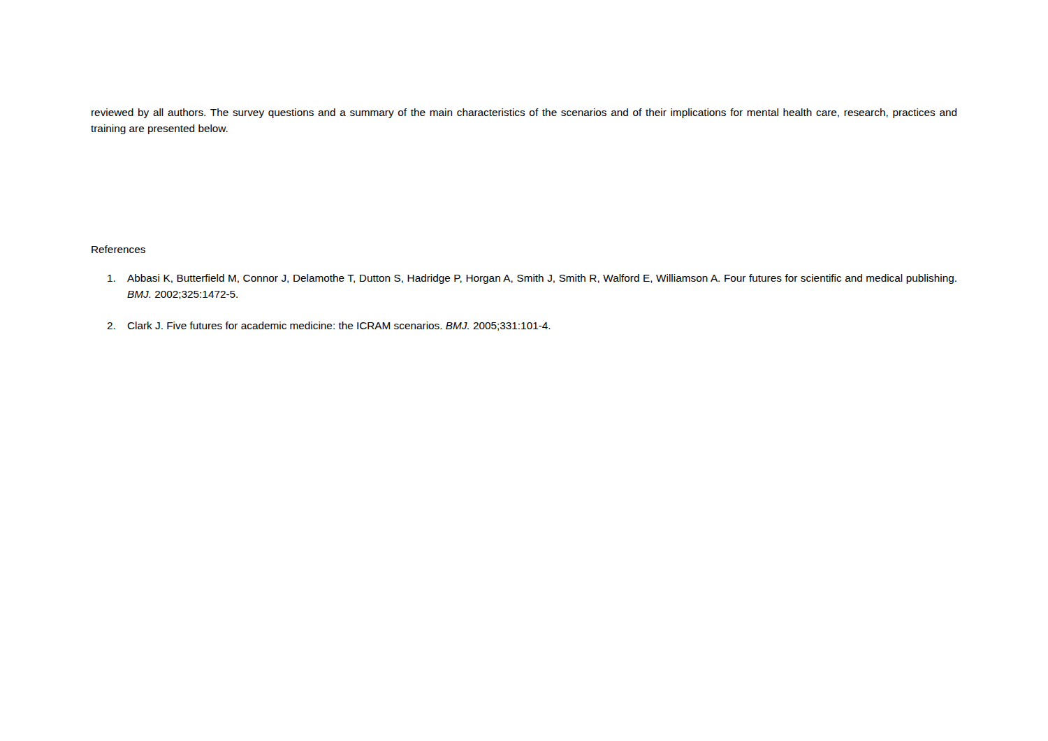reviewed by all authors. The survey questions and a summary of the main characteristics of the scenarios and of their implications for mental health care, research, practices and training are presented below.
References
Abbasi K, Butterfield M, Connor J, Delamothe T, Dutton S, Hadridge P, Horgan A, Smith J, Smith R, Walford E, Williamson A. Four futures for scientific and medical publishing. BMJ. 2002;325:1472-5.
Clark J. Five futures for academic medicine: the ICRAM scenarios. BMJ. 2005;331:101-4.